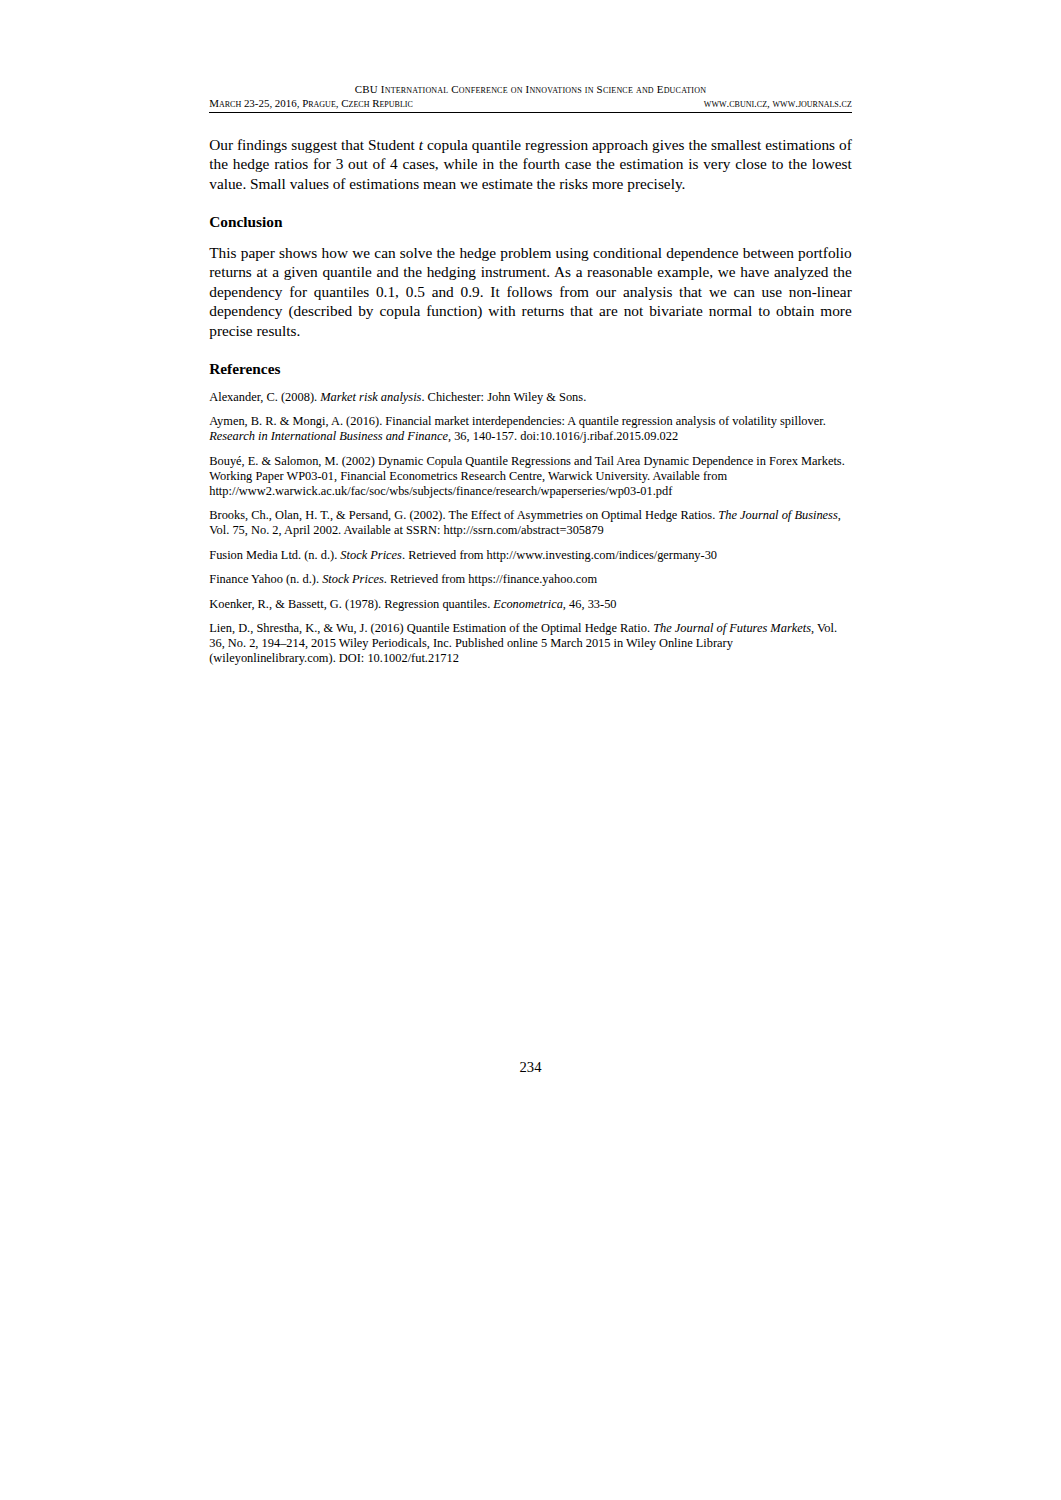CBU International Conference on Innovations in Science and Education
March 23-25, 2016, Prague, Czech Republic www.cbuni.cz, www.journals.cz
Our findings suggest that Student t copula quantile regression approach gives the smallest estimations of the hedge ratios for 3 out of 4 cases, while in the fourth case the estimation is very close to the lowest value. Small values of estimations mean we estimate the risks more precisely.
Conclusion
This paper shows how we can solve the hedge problem using conditional dependence between portfolio returns at a given quantile and the hedging instrument. As a reasonable example, we have analyzed the dependency for quantiles 0.1, 0.5 and 0.9. It follows from our analysis that we can use non-linear dependency (described by copula function) with returns that are not bivariate normal to obtain more precise results.
References
Alexander, C. (2008). Market risk analysis. Chichester: John Wiley & Sons.
Aymen, B. R. & Mongi, A. (2016). Financial market interdependencies: A quantile regression analysis of volatility spillover. Research in International Business and Finance, 36, 140-157. doi:10.1016/j.ribaf.2015.09.022
Bouyé, E. & Salomon, M. (2002) Dynamic Copula Quantile Regressions and Tail Area Dynamic Dependence in Forex Markets. Working Paper WP03-01, Financial Econometrics Research Centre, Warwick University. Available from http://www2.warwick.ac.uk/fac/soc/wbs/subjects/finance/research/wpaperseries/wp03-01.pdf
Brooks, Ch., Olan, H. T., & Persand, G. (2002). The Effect of Asymmetries on Optimal Hedge Ratios. The Journal of Business, Vol. 75, No. 2, April 2002. Available at SSRN: http://ssrn.com/abstract=305879
Fusion Media Ltd. (n. d.). Stock Prices. Retrieved from http://www.investing.com/indices/germany-30
Finance Yahoo (n. d.). Stock Prices. Retrieved from https://finance.yahoo.com
Koenker, R., & Bassett, G. (1978). Regression quantiles. Econometrica, 46, 33-50
Lien, D., Shrestha, K., & Wu, J. (2016) Quantile Estimation of the Optimal Hedge Ratio. The Journal of Futures Markets, Vol. 36, No. 2, 194–214, 2015 Wiley Periodicals, Inc. Published online 5 March 2015 in Wiley Online Library (wileyonlinelibrary.com). DOI: 10.1002/fut.21712
234